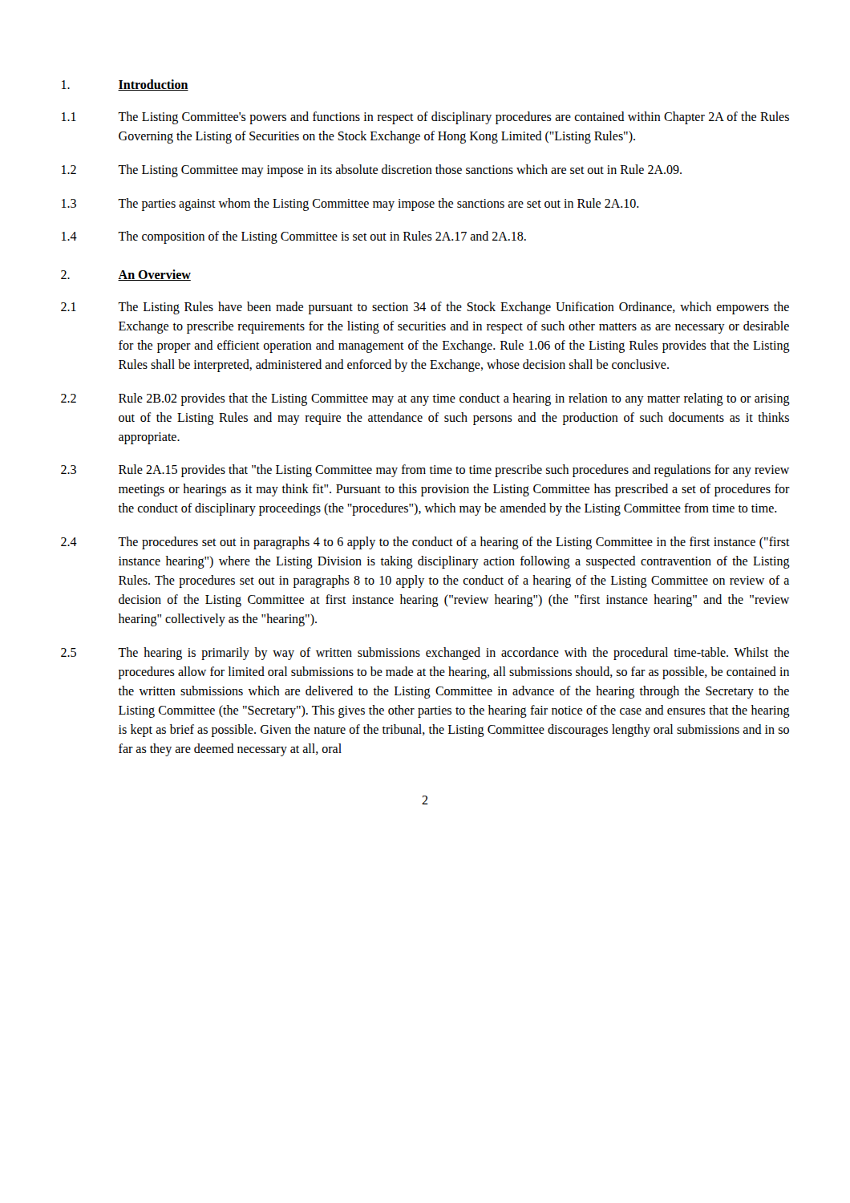1. Introduction
1.1 The Listing Committee's powers and functions in respect of disciplinary procedures are contained within Chapter 2A of the Rules Governing the Listing of Securities on the Stock Exchange of Hong Kong Limited ("Listing Rules").
1.2 The Listing Committee may impose in its absolute discretion those sanctions which are set out in Rule 2A.09.
1.3 The parties against whom the Listing Committee may impose the sanctions are set out in Rule 2A.10.
1.4 The composition of the Listing Committee is set out in Rules 2A.17 and 2A.18.
2. An Overview
2.1 The Listing Rules have been made pursuant to section 34 of the Stock Exchange Unification Ordinance, which empowers the Exchange to prescribe requirements for the listing of securities and in respect of such other matters as are necessary or desirable for the proper and efficient operation and management of the Exchange. Rule 1.06 of the Listing Rules provides that the Listing Rules shall be interpreted, administered and enforced by the Exchange, whose decision shall be conclusive.
2.2 Rule 2B.02 provides that the Listing Committee may at any time conduct a hearing in relation to any matter relating to or arising out of the Listing Rules and may require the attendance of such persons and the production of such documents as it thinks appropriate.
2.3 Rule 2A.15 provides that "the Listing Committee may from time to time prescribe such procedures and regulations for any review meetings or hearings as it may think fit". Pursuant to this provision the Listing Committee has prescribed a set of procedures for the conduct of disciplinary proceedings (the "procedures"), which may be amended by the Listing Committee from time to time.
2.4 The procedures set out in paragraphs 4 to 6 apply to the conduct of a hearing of the Listing Committee in the first instance ("first instance hearing") where the Listing Division is taking disciplinary action following a suspected contravention of the Listing Rules. The procedures set out in paragraphs 8 to 10 apply to the conduct of a hearing of the Listing Committee on review of a decision of the Listing Committee at first instance hearing ("review hearing") (the "first instance hearing" and the "review hearing" collectively as the "hearing").
2.5 The hearing is primarily by way of written submissions exchanged in accordance with the procedural time-table. Whilst the procedures allow for limited oral submissions to be made at the hearing, all submissions should, so far as possible, be contained in the written submissions which are delivered to the Listing Committee in advance of the hearing through the Secretary to the Listing Committee (the "Secretary"). This gives the other parties to the hearing fair notice of the case and ensures that the hearing is kept as brief as possible. Given the nature of the tribunal, the Listing Committee discourages lengthy oral submissions and in so far as they are deemed necessary at all, oral
2